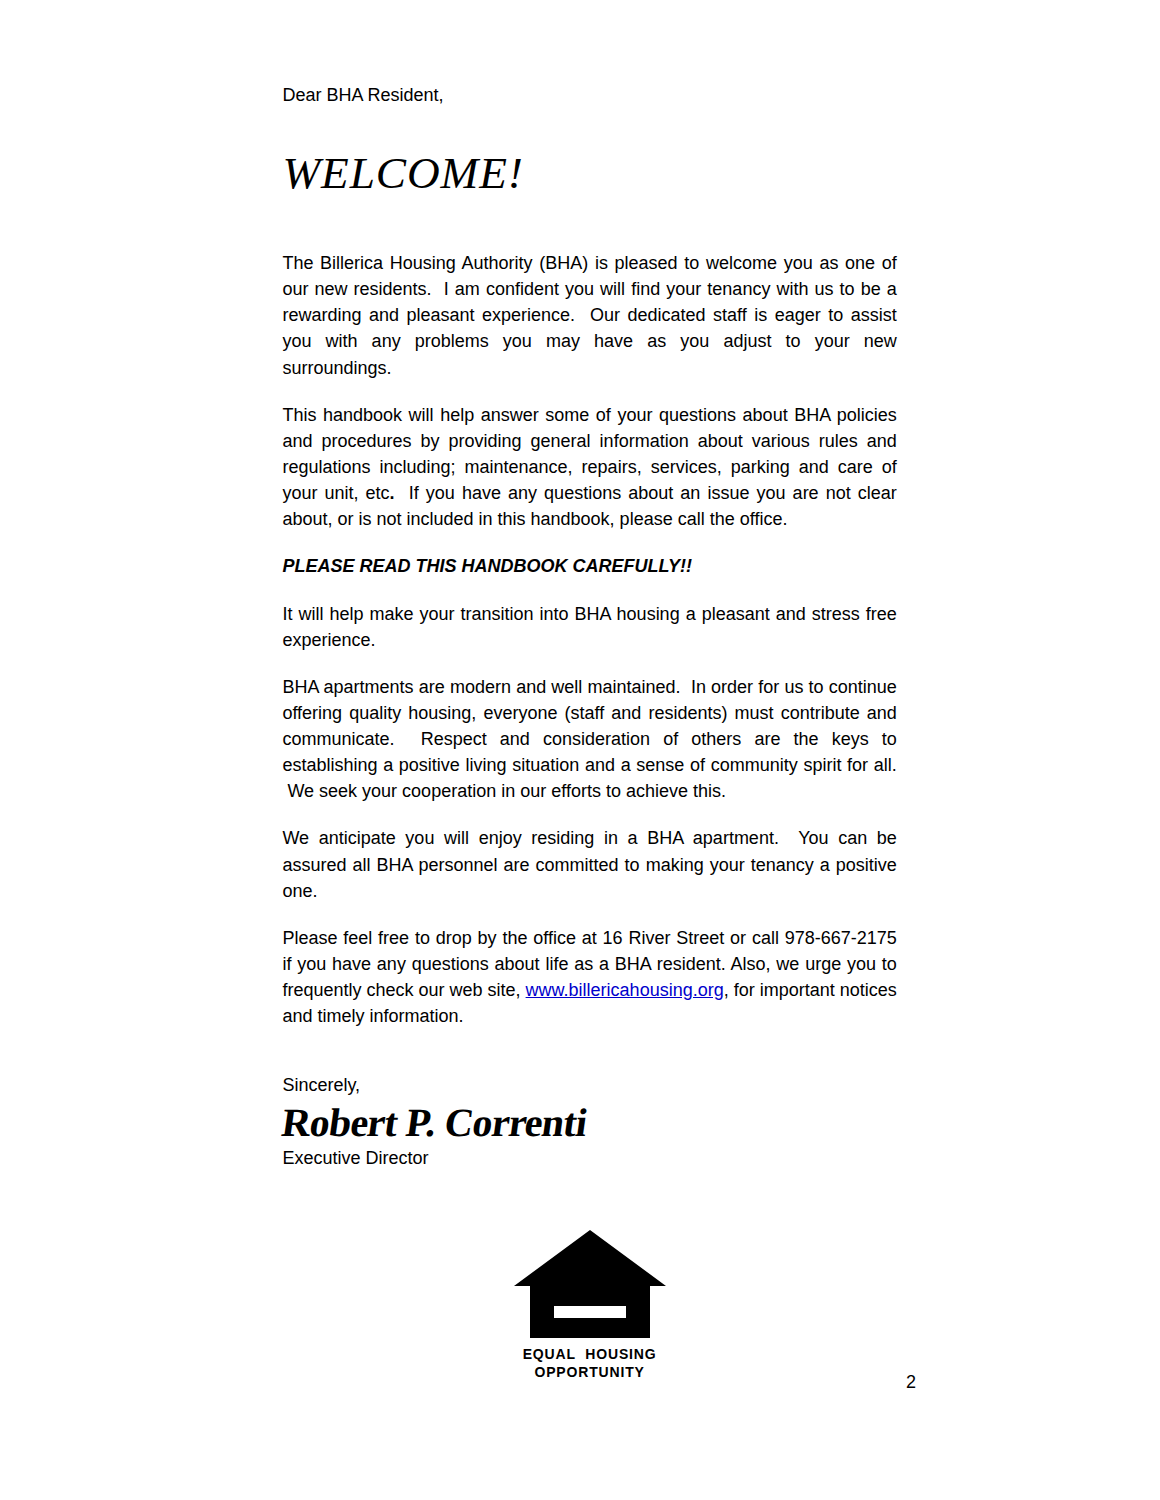Dear BHA Resident,
WELCOME!
The Billerica Housing Authority (BHA) is pleased to welcome you as one of our new residents. I am confident you will find your tenancy with us to be a rewarding and pleasant experience. Our dedicated staff is eager to assist you with any problems you may have as you adjust to your new surroundings.
This handbook will help answer some of your questions about BHA policies and procedures by providing general information about various rules and regulations including; maintenance, repairs, services, parking and care of your unit, etc. If you have any questions about an issue you are not clear about, or is not included in this handbook, please call the office.
PLEASE READ THIS HANDBOOK CAREFULLY!!
It will help make your transition into BHA housing a pleasant and stress free experience.
BHA apartments are modern and well maintained. In order for us to continue offering quality housing, everyone (staff and residents) must contribute and communicate. Respect and consideration of others are the keys to establishing a positive living situation and a sense of community spirit for all. We seek your cooperation in our efforts to achieve this.
We anticipate you will enjoy residing in a BHA apartment. You can be assured all BHA personnel are committed to making your tenancy a positive one.
Please feel free to drop by the office at 16 River Street or call 978-667-2175 if you have any questions about life as a BHA resident. Also, we urge you to frequently check our web site, www.billericahousing.org, for important notices and timely information.
Sincerely,
Robert P. Correnti
Executive Director
EQUAL HOUSING
OPPORTUNITY
2